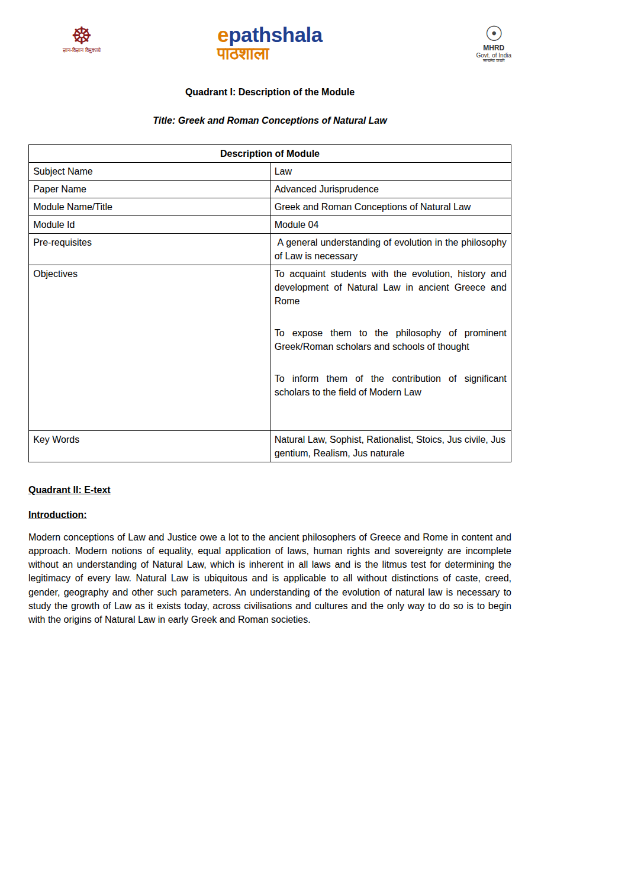☸ ज्ञान-विज्ञान विमुक्तये
epathshala
पाठशाला
☉ MHRD Govt. of India सत्यमेव जयते
Quadrant I: Description of the Module
Title: Greek and Roman Conceptions of Natural Law
| Description of Module |
| --- |
| Subject Name | Law |
| Paper Name | Advanced Jurisprudence |
| Module Name/Title | Greek and Roman Conceptions of Natural Law |
| Module Id | Module 04 |
| Pre-requisites | A general understanding of evolution in the philosophy of Law is necessary |
| Objectives | To acquaint students with the evolution, history and development of Natural Law in ancient Greece and Rome To expose them to the philosophy of prominent Greek/Roman scholars and schools of thought To inform them of the contribution of significant scholars to the field of Modern Law |
| Key Words | Natural Law, Sophist, Rationalist, Stoics, Jus civile, Jus gentium, Realism, Jus naturale |
Quadrant II: E-text
Introduction:
Modern conceptions of Law and Justice owe a lot to the ancient philosophers of Greece and Rome in content and approach. Modern notions of equality, equal application of laws, human rights and sovereignty are incomplete without an understanding of Natural Law, which is inherent in all laws and is the litmus test for determining the legitimacy of every law. Natural Law is ubiquitous and is applicable to all without distinctions of caste, creed, gender, geography and other such parameters. An understanding of the evolution of natural law is necessary to study the growth of Law as it exists today, across civilisations and cultures and the only way to do so is to begin with the origins of Natural Law in early Greek and Roman societies.